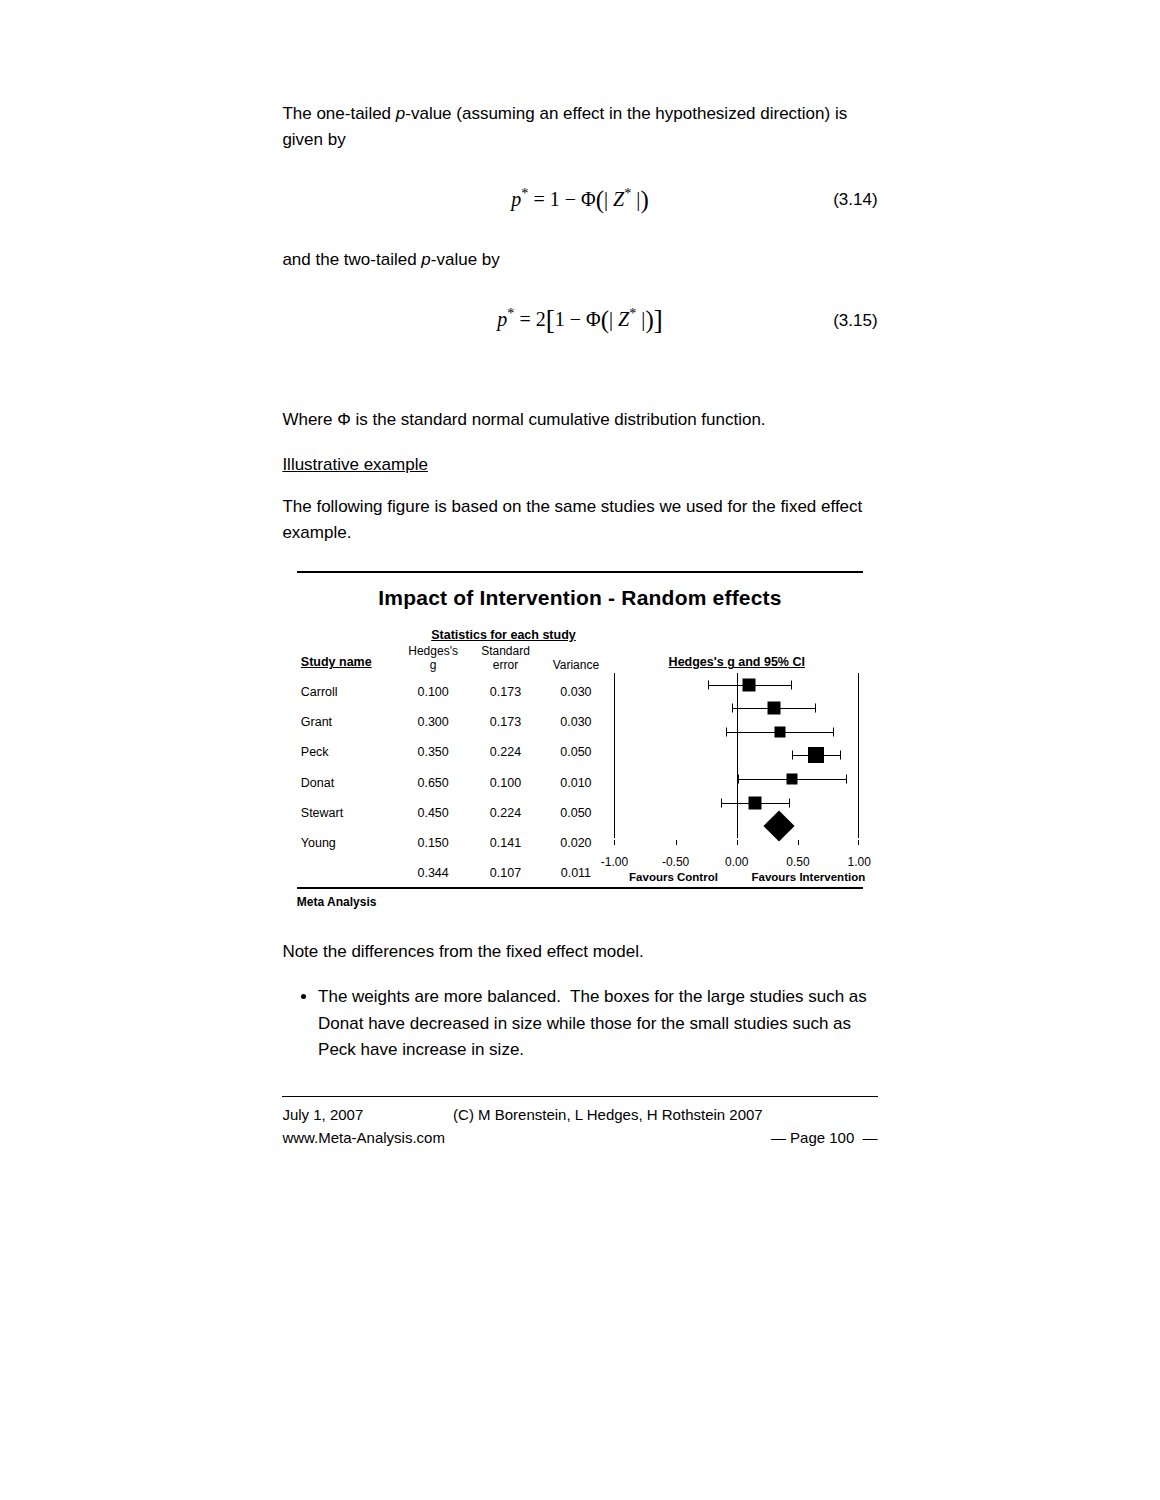The one-tailed p-value (assuming an effect in the hypothesized direction) is given by
p* = 1 − Φ(| Z* |) (3.14)
and the two-tailed p-value by
p* = 2[1 − Φ(| Z* |)] (3.15)
Where Φ is the standard normal cumulative distribution function.
Illustrative example
The following figure is based on the same studies we used for the fixed effect example.
Impact of Intervention - Random effects
| Study name | Statistics for each study | Hedges's g and 95% CI |
| --- | --- | --- |
| Hedges's g | Standard error | Variance |
| Carroll | 0.100 | 0.173 | 0.030 | -1.00 -0.50 0.00 0.50 1.00 Favours Control Favours Intervention |
| Grant | 0.300 | 0.173 | 0.030 |
| Peck | 0.350 | 0.224 | 0.050 |
| Donat | 0.650 | 0.100 | 0.010 |
| Stewart | 0.450 | 0.224 | 0.050 |
| Young | 0.150 | 0.141 | 0.020 |
| | 0.344 | 0.107 | 0.011 |
Meta Analysis
Note the differences from the fixed effect model.
The weights are more balanced. The boxes for the large studies such as Donat have decreased in size while those for the small studies such as Peck have increase in size.
July 1, 2007 www.Meta-Analysis.com
(C) M Borenstein, L Hedges, H Rothstein 2007
— Page 100 —